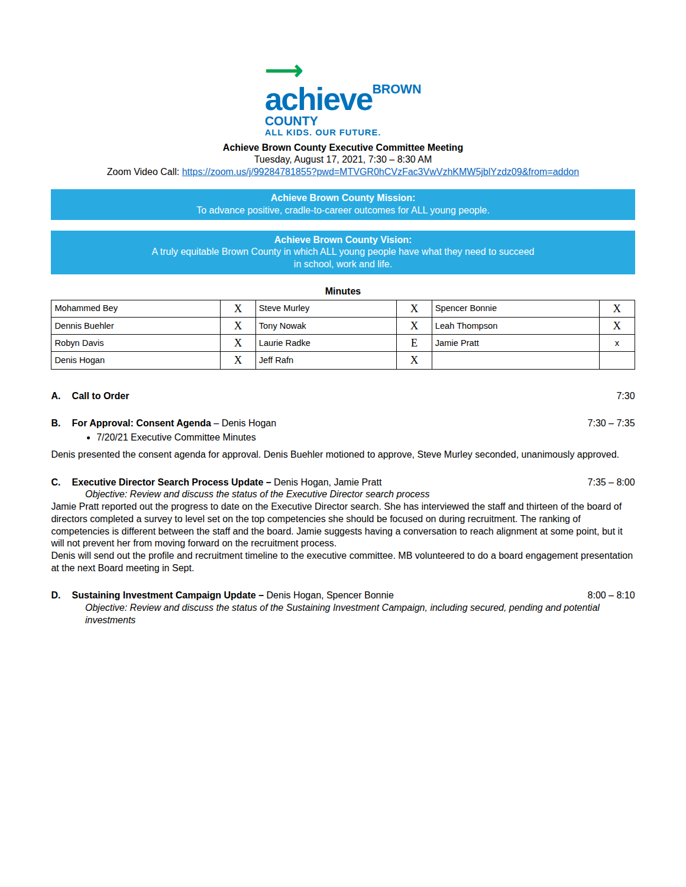⟶
achieve BROWN
COUNTY
ALL KIDS. OUR FUTURE.
Achieve Brown County Executive Committee Meeting
Tuesday, August 17, 2021, 7:30 – 8:30 AM
Zoom Video Call: https://zoom.us/j/99284781855?pwd=MTVGR0hCVzFac3VwVzhKMW5jblYzdz09&from=addon
Achieve Brown County Mission:
To advance positive, cradle-to-career outcomes for ALL young people.
Achieve Brown County Vision:
A truly equitable Brown County in which ALL young people have what they need to succeed
in school, work and life.
Minutes
| Mohammed Bey | X | Steve Murley | X | Spencer Bonnie | X |
| Dennis Buehler | X | Tony Nowak | X | Leah Thompson | X |
| Robyn Davis | X | Laurie Radke | E | Jamie Pratt | x |
| Denis Hogan | X | Jeff Rafn | X | | |
A.
Call to Order
7:30
B.
For Approval: Consent Agenda – Denis Hogan
7:30 – 7:35
7/20/21 Executive Committee Minutes
Denis presented the consent agenda for approval. Denis Buehler motioned to approve, Steve Murley seconded, unanimously approved.
C.
Executive Director Search Process Update – Denis Hogan, Jamie Pratt
7:35 – 8:00
Objective: Review and discuss the status of the Executive Director search process
Jamie Pratt reported out the progress to date on the Executive Director search. She has interviewed the staff and thirteen of the board of directors completed a survey to level set on the top competencies she should be focused on during recruitment. The ranking of competencies is different between the staff and the board. Jamie suggests having a conversation to reach alignment at some point, but it will not prevent her from moving forward on the recruitment process.
Denis will send out the profile and recruitment timeline to the executive committee. MB volunteered to do a board engagement presentation at the next Board meeting in Sept.
D.
Sustaining Investment Campaign Update – Denis Hogan, Spencer Bonnie
8:00 – 8:10
Objective: Review and discuss the status of the Sustaining Investment Campaign, including secured, pending and potential investments